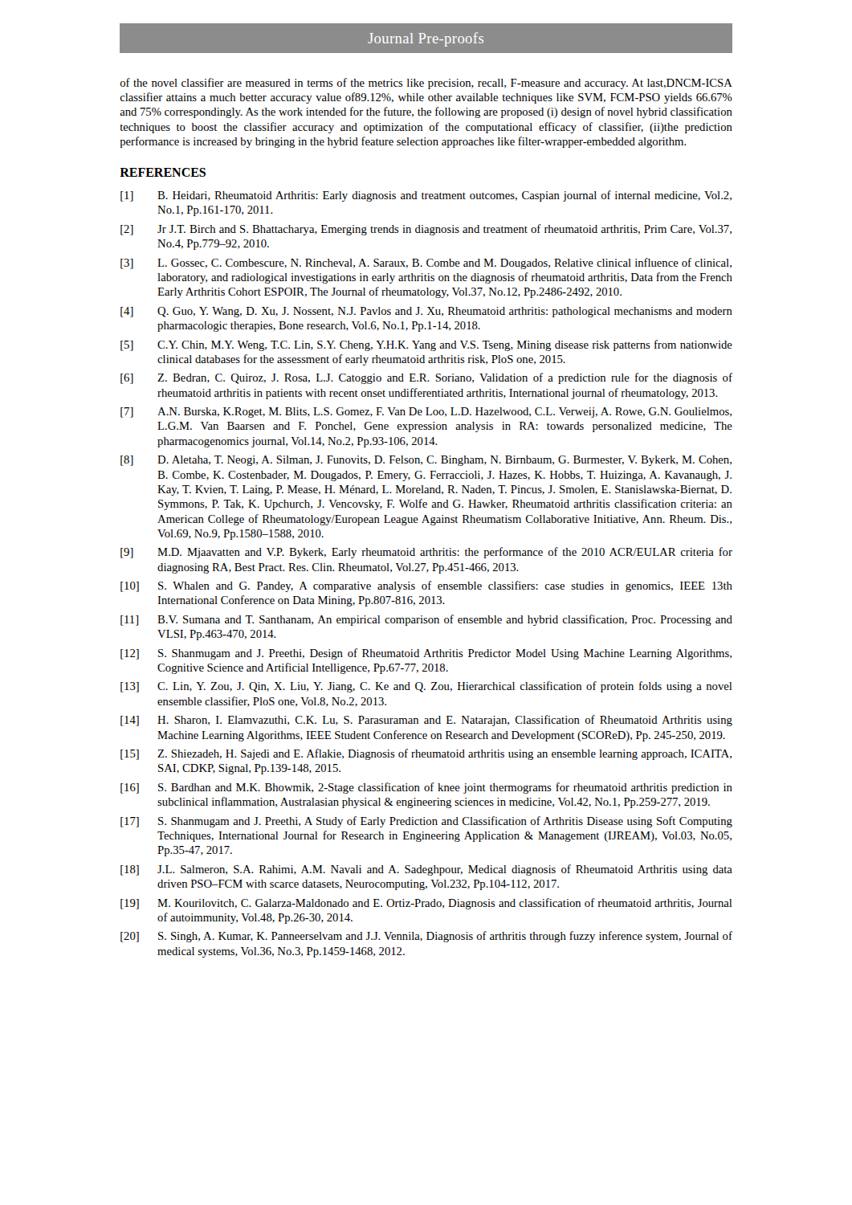Journal Pre-proofs
of the novel classifier are measured in terms of the metrics like precision, recall, F-measure and accuracy. At last,DNCM-ICSA classifier attains a much better accuracy value of89.12%, while other available techniques like SVM, FCM-PSO yields 66.67% and 75% correspondingly. As the work intended for the future, the following are proposed (i) design of novel hybrid classification techniques to boost the classifier accuracy and optimization of the computational efficacy of classifier, (ii)the prediction performance is increased by bringing in the hybrid feature selection approaches like filter-wrapper-embedded algorithm.
REFERENCES
[1] B. Heidari, Rheumatoid Arthritis: Early diagnosis and treatment outcomes, Caspian journal of internal medicine, Vol.2, No.1, Pp.161-170, 2011.
[2] Jr J.T. Birch and S. Bhattacharya, Emerging trends in diagnosis and treatment of rheumatoid arthritis, Prim Care, Vol.37, No.4, Pp.779–92, 2010.
[3] L. Gossec, C. Combescure, N. Rincheval, A. Saraux, B. Combe and M. Dougados, Relative clinical influence of clinical, laboratory, and radiological investigations in early arthritis on the diagnosis of rheumatoid arthritis, Data from the French Early Arthritis Cohort ESPOIR, The Journal of rheumatology, Vol.37, No.12, Pp.2486-2492, 2010.
[4] Q. Guo, Y. Wang, D. Xu, J. Nossent, N.J. Pavlos and J. Xu, Rheumatoid arthritis: pathological mechanisms and modern pharmacologic therapies, Bone research, Vol.6, No.1, Pp.1-14, 2018.
[5] C.Y. Chin, M.Y. Weng, T.C. Lin, S.Y. Cheng, Y.H.K. Yang and V.S. Tseng, Mining disease risk patterns from nationwide clinical databases for the assessment of early rheumatoid arthritis risk, PloS one, 2015.
[6] Z. Bedran, C. Quiroz, J. Rosa, L.J. Catoggio and E.R. Soriano, Validation of a prediction rule for the diagnosis of rheumatoid arthritis in patients with recent onset undifferentiated arthritis, International journal of rheumatology, 2013.
[7] A.N. Burska, K.Roget, M. Blits, L.S. Gomez, F. Van De Loo, L.D. Hazelwood, C.L. Verweij, A. Rowe, G.N. Goulielmos, L.G.M. Van Baarsen and F. Ponchel, Gene expression analysis in RA: towards personalized medicine, The pharmacogenomics journal, Vol.14, No.2, Pp.93-106, 2014.
[8] D. Aletaha, T. Neogi, A. Silman, J. Funovits, D. Felson, C. Bingham, N. Birnbaum, G. Burmester, V. Bykerk, M. Cohen, B. Combe, K. Costenbader, M. Dougados, P. Emery, G. Ferraccioli, J. Hazes, K. Hobbs, T. Huizinga, A. Kavanaugh, J. Kay, T. Kvien, T. Laing, P. Mease, H. Ménard, L. Moreland, R. Naden, T. Pincus, J. Smolen, E. Stanislawska-Biernat, D. Symmons, P. Tak, K. Upchurch, J. Vencovsky, F. Wolfe and G. Hawker, Rheumatoid arthritis classification criteria: an American College of Rheumatology/European League Against Rheumatism Collaborative Initiative, Ann. Rheum. Dis., Vol.69, No.9, Pp.1580–1588, 2010.
[9] M.D. Mjaavatten and V.P. Bykerk, Early rheumatoid arthritis: the performance of the 2010 ACR/EULAR criteria for diagnosing RA, Best Pract. Res. Clin. Rheumatol, Vol.27, Pp.451-466, 2013.
[10] S. Whalen and G. Pandey, A comparative analysis of ensemble classifiers: case studies in genomics, IEEE 13th International Conference on Data Mining, Pp.807-816, 2013.
[11] B.V. Sumana and T. Santhanam, An empirical comparison of ensemble and hybrid classification, Proc. Processing and VLSI, Pp.463-470, 2014.
[12] S. Shanmugam and J. Preethi, Design of Rheumatoid Arthritis Predictor Model Using Machine Learning Algorithms, Cognitive Science and Artificial Intelligence, Pp.67-77, 2018.
[13] C. Lin, Y. Zou, J. Qin, X. Liu, Y. Jiang, C. Ke and Q. Zou, Hierarchical classification of protein folds using a novel ensemble classifier, PloS one, Vol.8, No.2, 2013.
[14] H. Sharon, I. Elamvazuthi, C.K. Lu, S. Parasuraman and E. Natarajan, Classification of Rheumatoid Arthritis using Machine Learning Algorithms, IEEE Student Conference on Research and Development (SCOReD), Pp. 245-250, 2019.
[15] Z. Shiezadeh, H. Sajedi and E. Aflakie, Diagnosis of rheumatoid arthritis using an ensemble learning approach, ICAITA, SAI, CDKP, Signal, Pp.139-148, 2015.
[16] S. Bardhan and M.K. Bhowmik, 2-Stage classification of knee joint thermograms for rheumatoid arthritis prediction in subclinical inflammation, Australasian physical & engineering sciences in medicine, Vol.42, No.1, Pp.259-277, 2019.
[17] S. Shanmugam and J. Preethi, A Study of Early Prediction and Classification of Arthritis Disease using Soft Computing Techniques, International Journal for Research in Engineering Application & Management (IJREAM), Vol.03, No.05, Pp.35-47, 2017.
[18] J.L. Salmeron, S.A. Rahimi, A.M. Navali and A. Sadeghpour, Medical diagnosis of Rheumatoid Arthritis using data driven PSO–FCM with scarce datasets, Neurocomputing, Vol.232, Pp.104-112, 2017.
[19] M. Kourilovitch, C. Galarza-Maldonado and E. Ortiz-Prado, Diagnosis and classification of rheumatoid arthritis, Journal of autoimmunity, Vol.48, Pp.26-30, 2014.
[20] S. Singh, A. Kumar, K. Panneerselvam and J.J. Vennila, Diagnosis of arthritis through fuzzy inference system, Journal of medical systems, Vol.36, No.3, Pp.1459-1468, 2012.